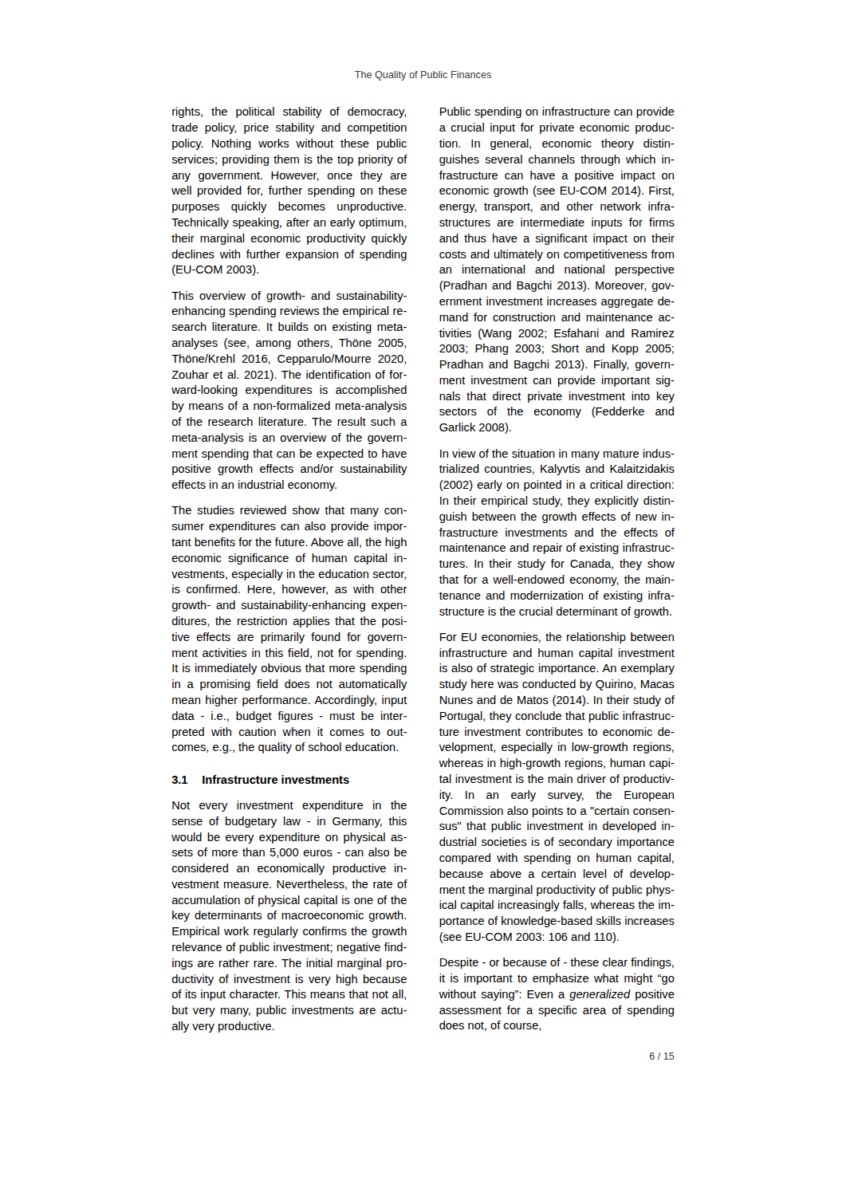The Quality of Public Finances
rights, the political stability of democracy, trade policy, price stability and competition policy. Nothing works without these public services; providing them is the top priority of any government. However, once they are well provided for, further spending on these purposes quickly becomes unproductive. Technically speaking, after an early optimum, their marginal economic productivity quickly declines with further expansion of spending (EU-COM 2003).
This overview of growth- and sustainability-enhancing spending reviews the empirical research literature. It builds on existing meta-analyses (see, among others, Thöne 2005, Thöne/Krehl 2016, Cepparulo/Mourre 2020, Zouhar et al. 2021). The identification of forward-looking expenditures is accomplished by means of a non-formalized meta-analysis of the research literature. The result such a meta-analysis is an overview of the government spending that can be expected to have positive growth effects and/or sustainability effects in an industrial economy.
The studies reviewed show that many consumer expenditures can also provide important benefits for the future. Above all, the high economic significance of human capital investments, especially in the education sector, is confirmed. Here, however, as with other growth- and sustainability-enhancing expenditures, the restriction applies that the positive effects are primarily found for government activities in this field, not for spending. It is immediately obvious that more spending in a promising field does not automatically mean higher performance. Accordingly, input data - i.e., budget figures - must be interpreted with caution when it comes to outcomes, e.g., the quality of school education.
3.1 Infrastructure investments
Not every investment expenditure in the sense of budgetary law - in Germany, this would be every expenditure on physical assets of more than 5,000 euros - can also be considered an economically productive investment measure. Nevertheless, the rate of accumulation of physical capital is one of the key determinants of macroeconomic growth. Empirical work regularly confirms the growth relevance of public investment; negative findings are rather rare. The initial marginal productivity of investment is very high because of its input character. This means that not all, but very many, public investments are actually very productive.
Public spending on infrastructure can provide a crucial input for private economic production. In general, economic theory distinguishes several channels through which infrastructure can have a positive impact on economic growth (see EU-COM 2014). First, energy, transport, and other network infrastructures are intermediate inputs for firms and thus have a significant impact on their costs and ultimately on competitiveness from an international and national perspective (Pradhan and Bagchi 2013). Moreover, government investment increases aggregate demand for construction and maintenance activities (Wang 2002; Esfahani and Ramirez 2003; Phang 2003; Short and Kopp 2005; Pradhan and Bagchi 2013). Finally, government investment can provide important signals that direct private investment into key sectors of the economy (Fedderke and Garlick 2008).
In view of the situation in many mature industrialized countries, Kalyvtis and Kalaitzidakis (2002) early on pointed in a critical direction: In their empirical study, they explicitly distinguish between the growth effects of new infrastructure investments and the effects of maintenance and repair of existing infrastructures. In their study for Canada, they show that for a well-endowed economy, the maintenance and modernization of existing infrastructure is the crucial determinant of growth.
For EU economies, the relationship between infrastructure and human capital investment is also of strategic importance. An exemplary study here was conducted by Quirino, Macas Nunes and de Matos (2014). In their study of Portugal, they conclude that public infrastructure investment contributes to economic development, especially in low-growth regions, whereas in high-growth regions, human capital investment is the main driver of productivity. In an early survey, the European Commission also points to a "certain consensus" that public investment in developed industrial societies is of secondary importance compared with spending on human capital, because above a certain level of development the marginal productivity of public physical capital increasingly falls, whereas the importance of knowledge-based skills increases (see EU-COM 2003: 106 and 110).
Despite - or because of - these clear findings, it is important to emphasize what might “go without saying”: Even a generalized positive assessment for a specific area of spending does not, of course,
6 / 15